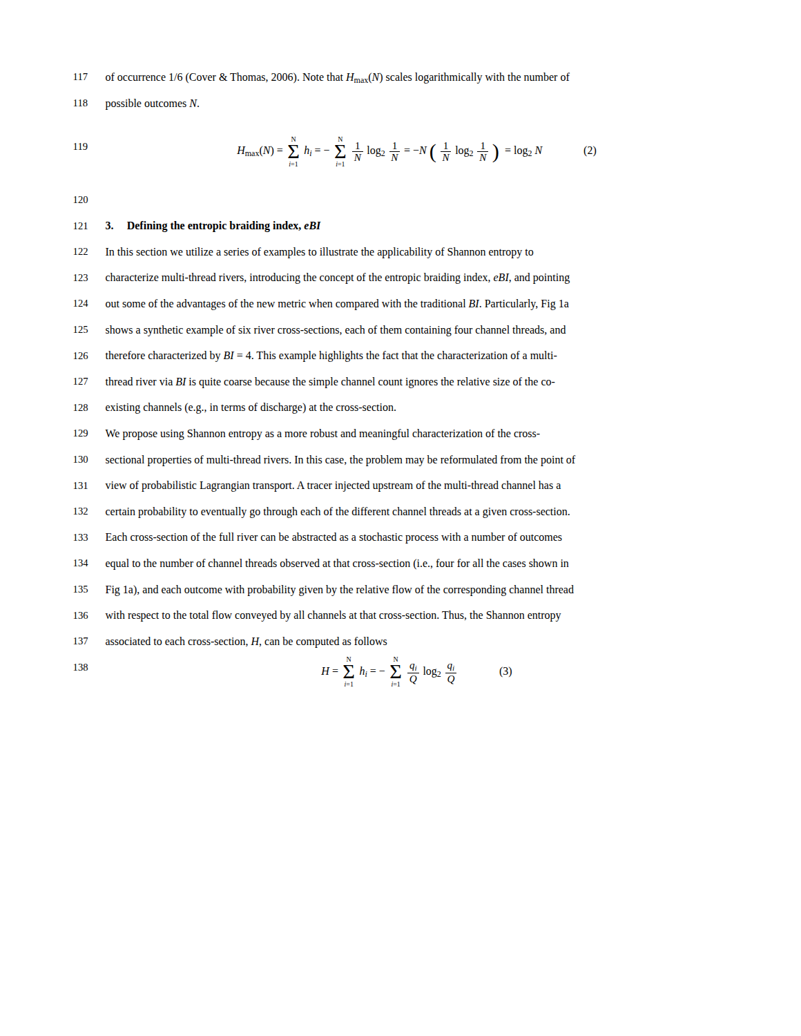117
of occurrence 1/6 (Cover & Thomas, 2006). Note that Hmax(N) scales logarithmically with the number of
118
possible outcomes N.
119
Hmax(N) = NΣi=1 hi = − NΣi=1 1 N log2 1 N = −N ( 1 N log2 1 N ) = log2 N (2)
120
121
3.
Defining the entropic braiding index, eBI
122
In this section we utilize a series of examples to illustrate the applicability of Shannon entropy to
123
characterize multi-thread rivers, introducing the concept of the entropic braiding index, eBI, and pointing
124
out some of the advantages of the new metric when compared with the traditional BI. Particularly, Fig 1a
125
shows a synthetic example of six river cross-sections, each of them containing four channel threads, and
126
therefore characterized by BI = 4. This example highlights the fact that the characterization of a multi-
127
thread river via BI is quite coarse because the simple channel count ignores the relative size of the co-
128
existing channels (e.g., in terms of discharge) at the cross-section.
129
We propose using Shannon entropy as a more robust and meaningful characterization of the cross-
130
sectional properties of multi-thread rivers. In this case, the problem may be reformulated from the point of
131
view of probabilistic Lagrangian transport. A tracer injected upstream of the multi-thread channel has a
132
certain probability to eventually go through each of the different channel threads at a given cross-section.
133
Each cross-section of the full river can be abstracted as a stochastic process with a number of outcomes
134
equal to the number of channel threads observed at that cross-section (i.e., four for all the cases shown in
135
Fig 1a), and each outcome with probability given by the relative flow of the corresponding channel thread
136
with respect to the total flow conveyed by all channels at that cross-section. Thus, the Shannon entropy
137
associated to each cross-section, H, can be computed as follows
138
H = NΣi=1 hi = − NΣi=1 qi Q log2 qi Q (3)